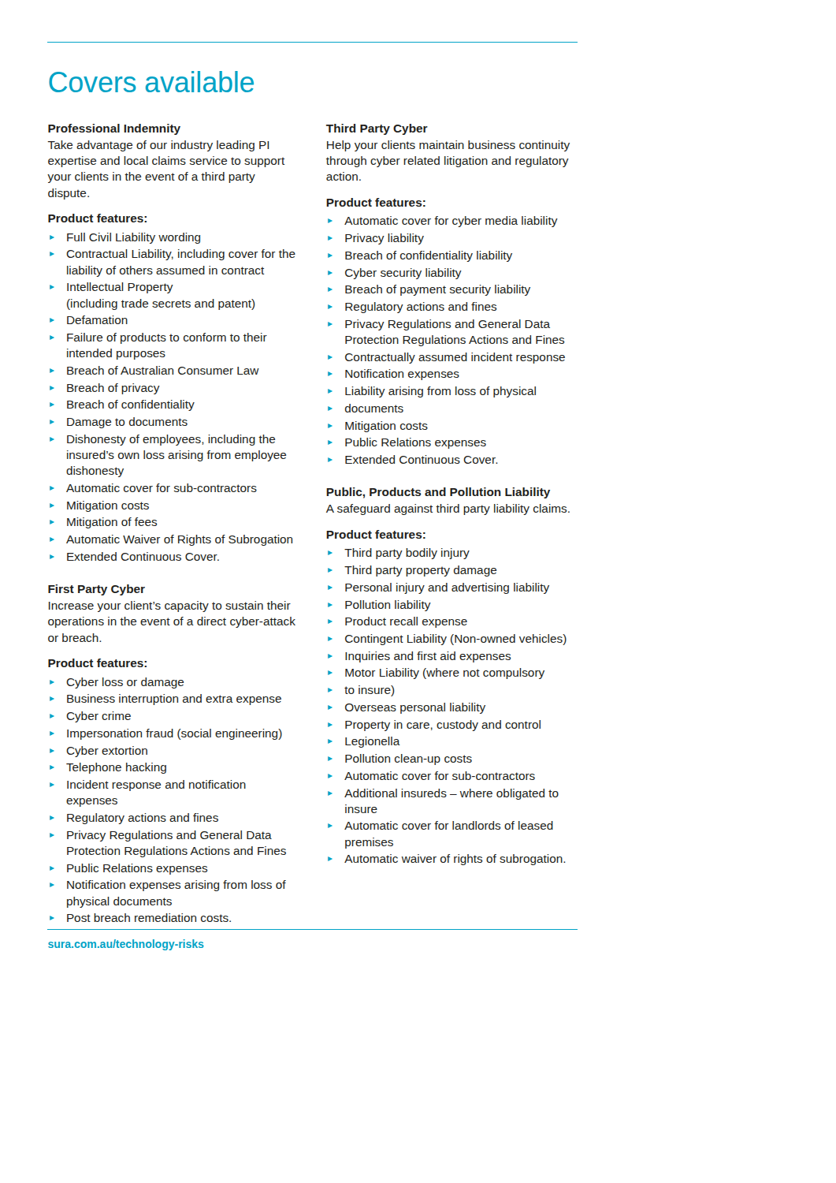Covers available
Professional Indemnity
Take advantage of our industry leading PI expertise and local claims service to support your clients in the event of a third party dispute.
Product features:
Full Civil Liability wording
Contractual Liability, including cover for the liability of others assumed in contract
Intellectual Property
(including trade secrets and patent)
Defamation
Failure of products to conform to their intended purposes
Breach of Australian Consumer Law
Breach of privacy
Breach of confidentiality
Damage to documents
Dishonesty of employees, including the insured’s own loss arising from employee dishonesty
Automatic cover for sub-contractors
Mitigation costs
Mitigation of fees
Automatic Waiver of Rights of Subrogation
Extended Continuous Cover.
First Party Cyber
Increase your client’s capacity to sustain their operations in the event of a direct cyber-attack or breach.
Product features:
Cyber loss or damage
Business interruption and extra expense
Cyber crime
Impersonation fraud (social engineering)
Cyber extortion
Telephone hacking
Incident response and notification expenses
Regulatory actions and fines
Privacy Regulations and General Data Protection Regulations Actions and Fines
Public Relations expenses
Notification expenses arising from loss of physical documents
Post breach remediation costs.
Third Party Cyber
Help your clients maintain business continuity through cyber related litigation and regulatory action.
Product features:
Automatic cover for cyber media liability
Privacy liability
Breach of confidentiality liability
Cyber security liability
Breach of payment security liability
Regulatory actions and fines
Privacy Regulations and General Data Protection Regulations Actions and Fines
Contractually assumed incident response
Notification expenses
Liability arising from loss of physical
documents
Mitigation costs
Public Relations expenses
Extended Continuous Cover.
Public, Products and Pollution Liability
A safeguard against third party liability claims.
Product features:
Third party bodily injury
Third party property damage
Personal injury and advertising liability
Pollution liability
Product recall expense
Contingent Liability (Non-owned vehicles)
Inquiries and first aid expenses
Motor Liability (where not compulsory
to insure)
Overseas personal liability
Property in care, custody and control
Legionella
Pollution clean-up costs
Automatic cover for sub-contractors
Additional insureds – where obligated to insure
Automatic cover for landlords of leased premises
Automatic waiver of rights of subrogation.
sura.com.au/technology-risks